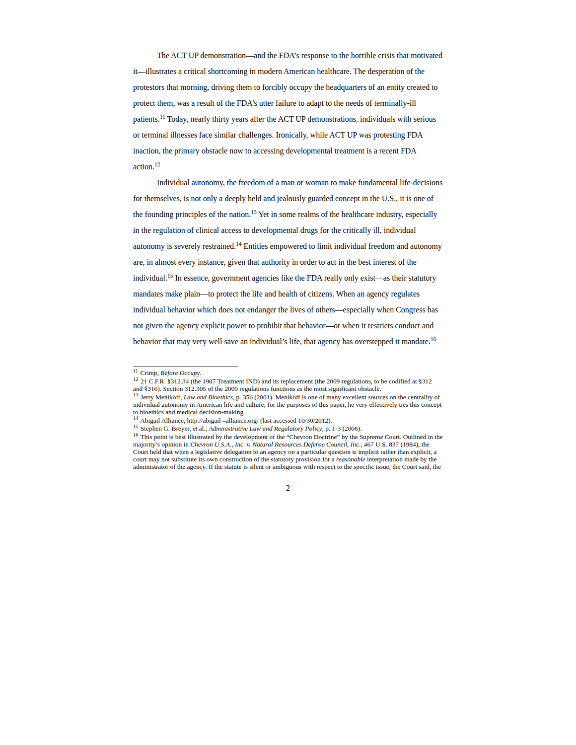The ACT UP demonstration—and the FDA’s response to the horrible crisis that motivated it—illustrates a critical shortcoming in modern American healthcare. The desperation of the protestors that morning, driving them to forcibly occupy the headquarters of an entity created to protect them, was a result of the FDA’s utter failure to adapt to the needs of terminally-ill patients.11 Today, nearly thirty years after the ACT UP demonstrations, individuals with serious or terminal illnesses face similar challenges. Ironically, while ACT UP was protesting FDA inaction, the primary obstacle now to accessing developmental treatment is a recent FDA action.12
Individual autonomy, the freedom of a man or woman to make fundamental life-decisions for themselves, is not only a deeply held and jealously guarded concept in the U.S., it is one of the founding principles of the nation.13 Yet in some realms of the healthcare industry, especially in the regulation of clinical access to developmental drugs for the critically ill, individual autonomy is severely restrained.14 Entities empowered to limit individual freedom and autonomy are, in almost every instance, given that authority in order to act in the best interest of the individual.15 In essence, government agencies like the FDA really only exist—as their statutory mandates make plain—to protect the life and health of citizens. When an agency regulates individual behavior which does not endanger the lives of others—especially when Congress has not given the agency explicit power to prohibit that behavior—or when it restricts conduct and behavior that may very well save an individual’s life, that agency has overstepped it mandate.16
11 Crimp, Before Occupy.
12 21 C.F.R. §312.34 (the 1987 Treatment IND) and its replacement (the 2009 regulations, to be codified at §312 and §316). Section 312.305 of the 2009 regulations functions as the most significant obstacle.
13 Jerry Menikoff, Law and Bioethics, p. 356 (2001). Menikoff is one of many excellent sources on the centrality of individual autonomy in American life and culture; for the purposes of this paper, he very effectively ties this concept to bioethics and medical decision-making.
14 Abigail Alliance, http://abigail –alliance.org/ (last accessed 10/30/2012).
15 Stephen G. Breyer, et al., Administrative Law and Regulatory Policy, p. 1-3 (2006).
16 This point is best illustrated by the development of the “Chevron Doctrine” by the Supreme Court. Outlined in the majority’s opinion in Chevron U.S.A., Inc. v. Natural Resources Defense Council, Inc., 467 U.S. 837 (1984), the Court held that when a legislative delegation to an agency on a particular question is implicit rather than explicit, a court may not substitute its own construction of the statutory provision for a reasonable interpretation made by the administrator of the agency. If the statute is silent or ambiguous with respect to the specific issue, the Court said, the
2